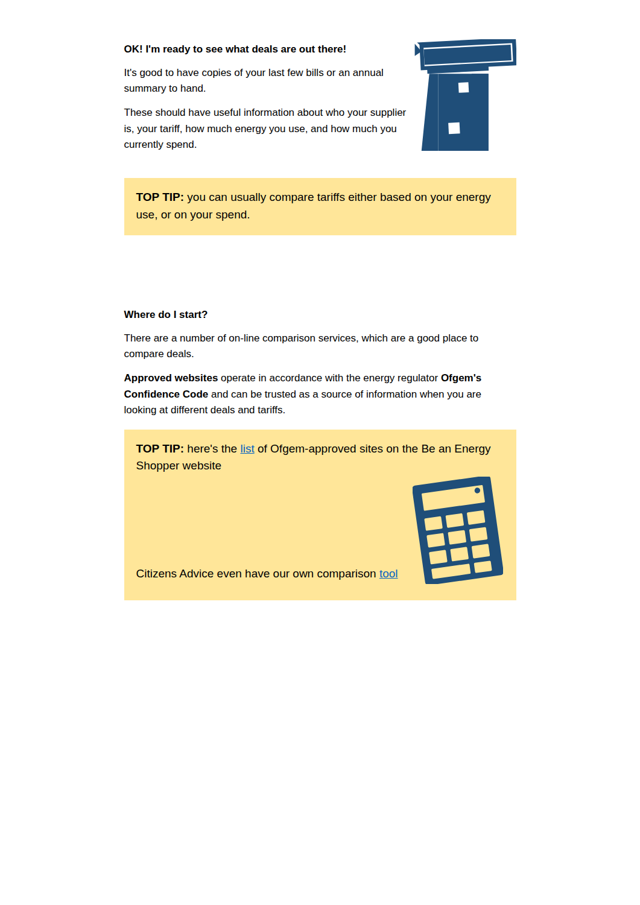OK! I'm ready to see what deals are out there!
It's good to have copies of your last few bills or an annual summary to hand.
These should have useful information about who your supplier is, your tariff, how much energy you use, and how much you currently spend.
TOP TIP: you can usually compare tariffs either based on your energy use, or on your spend.
Where do I start?
There are a number of on-line comparison services, which are a good place to compare deals.
Approved websites operate in accordance with the energy regulator Ofgem's Confidence Code and can be trusted as a source of information when you are looking at different deals and tariffs.
TOP TIP: here's the list of Ofgem-approved sites on the Be an Energy Shopper website
Citizens Advice even have our own comparison tool